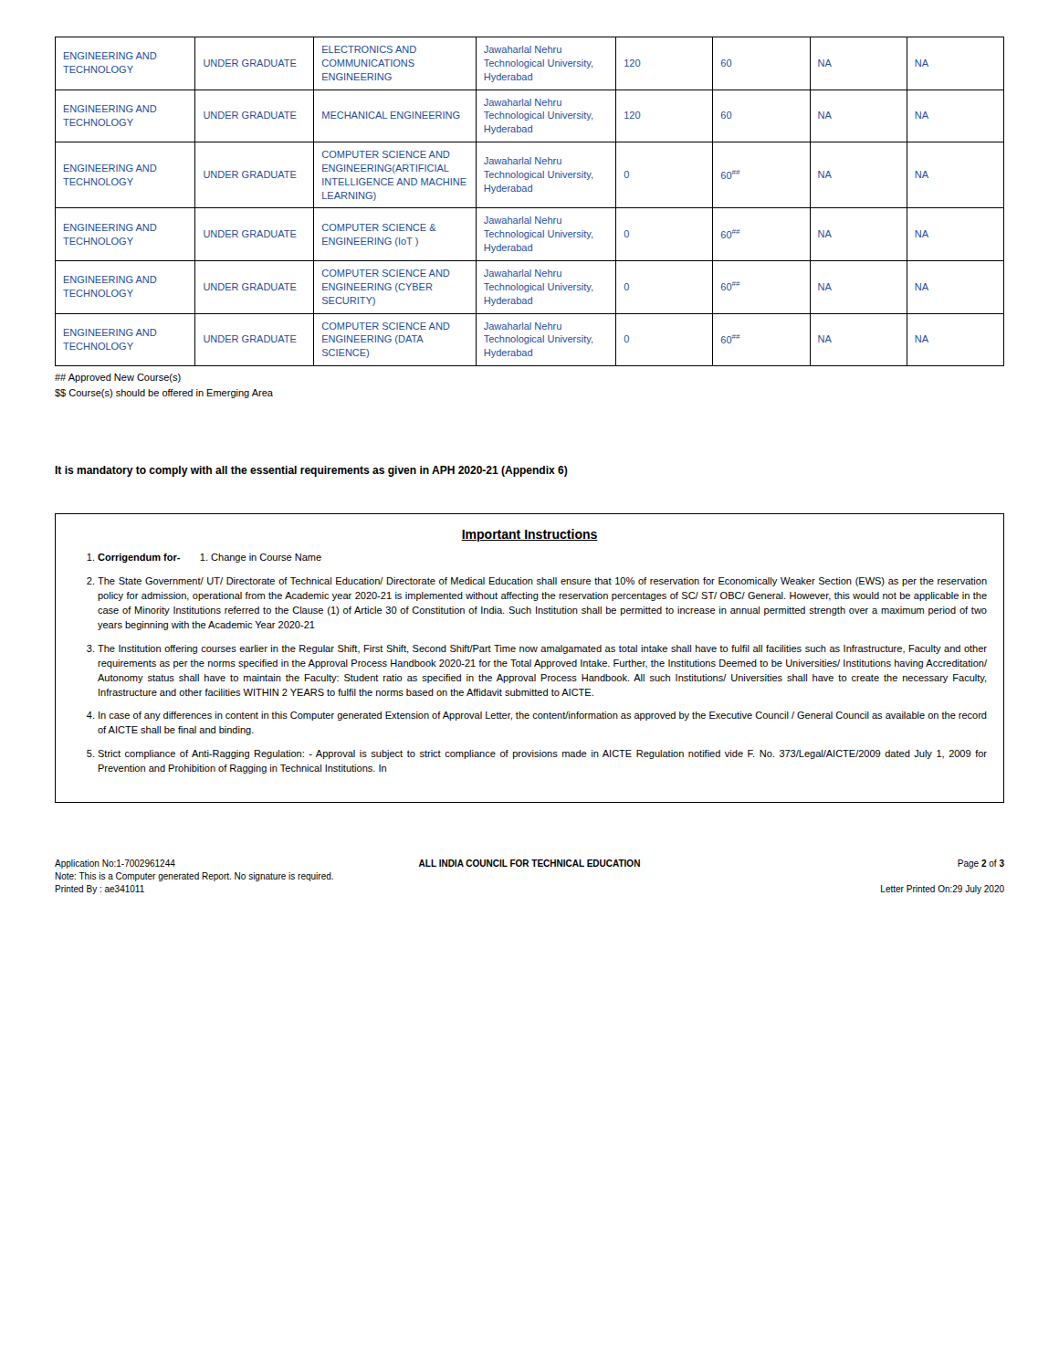| ENGINEERING AND TECHNOLOGY | UNDER GRADUATE | ELECTRONICS AND COMMUNICATIONS ENGINEERING | Jawaharlal Nehru Technological University, Hyderabad | 120 | 60 | NA | NA |
| ENGINEERING AND TECHNOLOGY | UNDER GRADUATE | MECHANICAL ENGINEERING | Jawaharlal Nehru Technological University, Hyderabad | 120 | 60 | NA | NA |
| ENGINEERING AND TECHNOLOGY | UNDER GRADUATE | COMPUTER SCIENCE AND ENGINEERING(ARTIFICIAL INTELLIGENCE AND MACHINE LEARNING) | Jawaharlal Nehru Technological University, Hyderabad | 0 | 60 ## | NA | NA |
| ENGINEERING AND TECHNOLOGY | UNDER GRADUATE | COMPUTER SCIENCE & ENGINEERING (IoT ) | Jawaharlal Nehru Technological University, Hyderabad | 0 | 60 ## | NA | NA |
| ENGINEERING AND TECHNOLOGY | UNDER GRADUATE | COMPUTER SCIENCE AND ENGINEERING (CYBER SECURITY) | Jawaharlal Nehru Technological University, Hyderabad | 0 | 60 ## | NA | NA |
| ENGINEERING AND TECHNOLOGY | UNDER GRADUATE | COMPUTER SCIENCE AND ENGINEERING (DATA SCIENCE) | Jawaharlal Nehru Technological University, Hyderabad | 0 | 60 ## | NA | NA |
## Approved New Course(s)
$$ Course(s) should be offered in Emerging Area
It is mandatory to comply with all the essential requirements as given in APH 2020-21 (Appendix 6)
Important Instructions
Corrigendum for- 1. Change in Course Name
The State Government/ UT/ Directorate of Technical Education/ Directorate of Medical Education shall ensure that 10% of reservation for Economically Weaker Section (EWS) as per the reservation policy for admission, operational from the Academic year 2020-21 is implemented without affecting the reservation percentages of SC/ ST/ OBC/ General. However, this would not be applicable in the case of Minority Institutions referred to the Clause (1) of Article 30 of Constitution of India. Such Institution shall be permitted to increase in annual permitted strength over a maximum period of two years beginning with the Academic Year 2020-21
The Institution offering courses earlier in the Regular Shift, First Shift, Second Shift/Part Time now amalgamated as total intake shall have to fulfil all facilities such as Infrastructure, Faculty and other requirements as per the norms specified in the Approval Process Handbook 2020-21 for the Total Approved Intake. Further, the Institutions Deemed to be Universities/ Institutions having Accreditation/ Autonomy status shall have to maintain the Faculty: Student ratio as specified in the Approval Process Handbook. All such Institutions/ Universities shall have to create the necessary Faculty, Infrastructure and other facilities WITHIN 2 YEARS to fulfil the norms based on the Affidavit submitted to AICTE.
In case of any differences in content in this Computer generated Extension of Approval Letter, the content/information as approved by the Executive Council / General Council as available on the record of AICTE shall be final and binding.
Strict compliance of Anti-Ragging Regulation: - Approval is subject to strict compliance of provisions made in AICTE Regulation notified vide F. No. 373/Legal/AICTE/2009 dated July 1, 2009 for Prevention and Prohibition of Ragging in Technical Institutions. In
| Application No:1-7002961244 Note: This is a Computer generated Report. No signature is required. Printed By : ae341011 | ALL INDIA COUNCIL FOR TECHNICAL EDUCATION | Page 2 of 3 Letter Printed On:29 July 2020 |